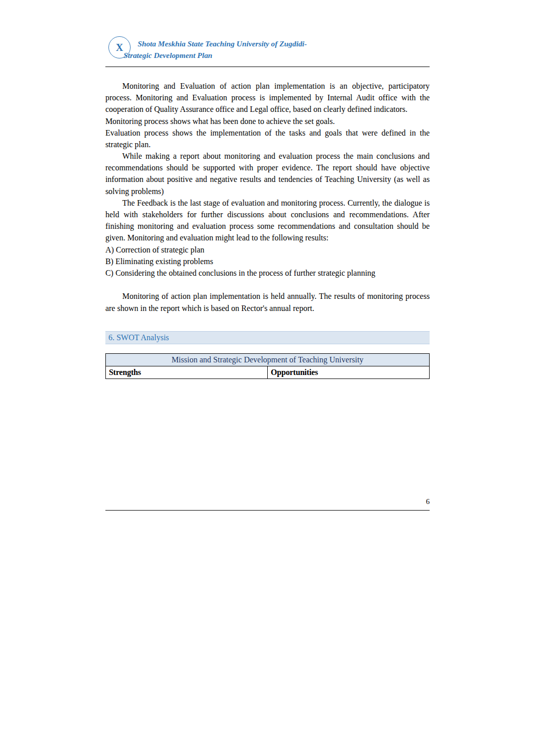X
Shota Meskhia State Teaching University of Zugdidi- Strategic Development Plan
Monitoring and Evaluation of action plan implementation is an objective, participatory process. Monitoring and Evaluation process is implemented by Internal Audit office with the cooperation of Quality Assurance office and Legal office, based on clearly defined indicators.
Monitoring process shows what has been done to achieve the set goals.
Evaluation process shows the implementation of the tasks and goals that were defined in the strategic plan.
While making a report about monitoring and evaluation process the main conclusions and recommendations should be supported with proper evidence. The report should have objective information about positive and negative results and tendencies of Teaching University (as well as solving problems)
The Feedback is the last stage of evaluation and monitoring process. Currently, the dialogue is held with stakeholders for further discussions about conclusions and recommendations. After finishing monitoring and evaluation process some recommendations and consultation should be given. Monitoring and evaluation might lead to the following results:
A) Correction of strategic plan
B) Eliminating existing problems
C) Considering the obtained conclusions in the process of further strategic planning
Monitoring of action plan implementation is held annually. The results of monitoring process are shown in the report which is based on Rector's annual report.
6. SWOT Analysis
| Mission and Strategic Development of Teaching University |
| --- |
| Strengths | Opportunities |
6